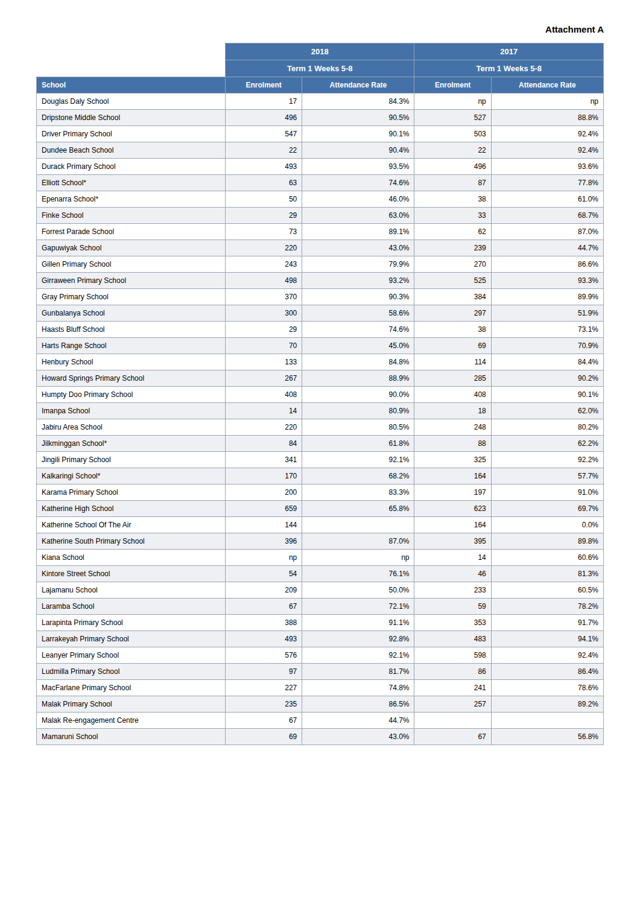Attachment A
| | 2018 | 2017 |
| --- | --- | --- |
| | Term 1 Weeks 5-8 | Term 1 Weeks 5-8 |
| School | Enrolment | Attendance Rate | Enrolment | Attendance Rate |
| Douglas Daly School | 17 | 84.3% | np | np |
| Dripstone Middle School | 496 | 90.5% | 527 | 88.8% |
| Driver Primary School | 547 | 90.1% | 503 | 92.4% |
| Dundee Beach School | 22 | 90.4% | 22 | 92.4% |
| Durack Primary School | 493 | 93.5% | 496 | 93.6% |
| Elliott School* | 63 | 74.6% | 87 | 77.8% |
| Epenarra School* | 50 | 46.0% | 38 | 61.0% |
| Finke School | 29 | 63.0% | 33 | 68.7% |
| Forrest Parade School | 73 | 89.1% | 62 | 87.0% |
| Gapuwiyak School | 220 | 43.0% | 239 | 44.7% |
| Gillen Primary School | 243 | 79.9% | 270 | 86.6% |
| Girraween Primary School | 498 | 93.2% | 525 | 93.3% |
| Gray Primary School | 370 | 90.3% | 384 | 89.9% |
| Gunbalanya School | 300 | 58.6% | 297 | 51.9% |
| Haasts Bluff School | 29 | 74.6% | 38 | 73.1% |
| Harts Range School | 70 | 45.0% | 69 | 70.9% |
| Henbury School | 133 | 84.8% | 114 | 84.4% |
| Howard Springs Primary School | 267 | 88.9% | 285 | 90.2% |
| Humpty Doo Primary School | 408 | 90.0% | 408 | 90.1% |
| Imanpa School | 14 | 80.9% | 18 | 62.0% |
| Jabiru Area School | 220 | 80.5% | 248 | 80.2% |
| Jilkminggan School* | 84 | 61.8% | 88 | 62.2% |
| Jingili Primary School | 341 | 92.1% | 325 | 92.2% |
| Kalkaringi School* | 170 | 68.2% | 164 | 57.7% |
| Karama Primary School | 200 | 83.3% | 197 | 91.0% |
| Katherine High School | 659 | 65.8% | 623 | 69.7% |
| Katherine School Of The Air | 144 | | 164 | 0.0% |
| Katherine South Primary School | 396 | 87.0% | 395 | 89.8% |
| Kiana School | np | np | 14 | 60.6% |
| Kintore Street School | 54 | 76.1% | 46 | 81.3% |
| Lajamanu School | 209 | 50.0% | 233 | 60.5% |
| Laramba School | 67 | 72.1% | 59 | 78.2% |
| Larapinta Primary School | 388 | 91.1% | 353 | 91.7% |
| Larrakeyah Primary School | 493 | 92.8% | 483 | 94.1% |
| Leanyer Primary School | 576 | 92.1% | 598 | 92.4% |
| Ludmilla Primary School | 97 | 81.7% | 86 | 86.4% |
| MacFarlane Primary School | 227 | 74.8% | 241 | 78.6% |
| Malak Primary School | 235 | 86.5% | 257 | 89.2% |
| Malak Re-engagement Centre | 67 | 44.7% | | |
| Mamaruni School | 69 | 43.0% | 67 | 56.8% |